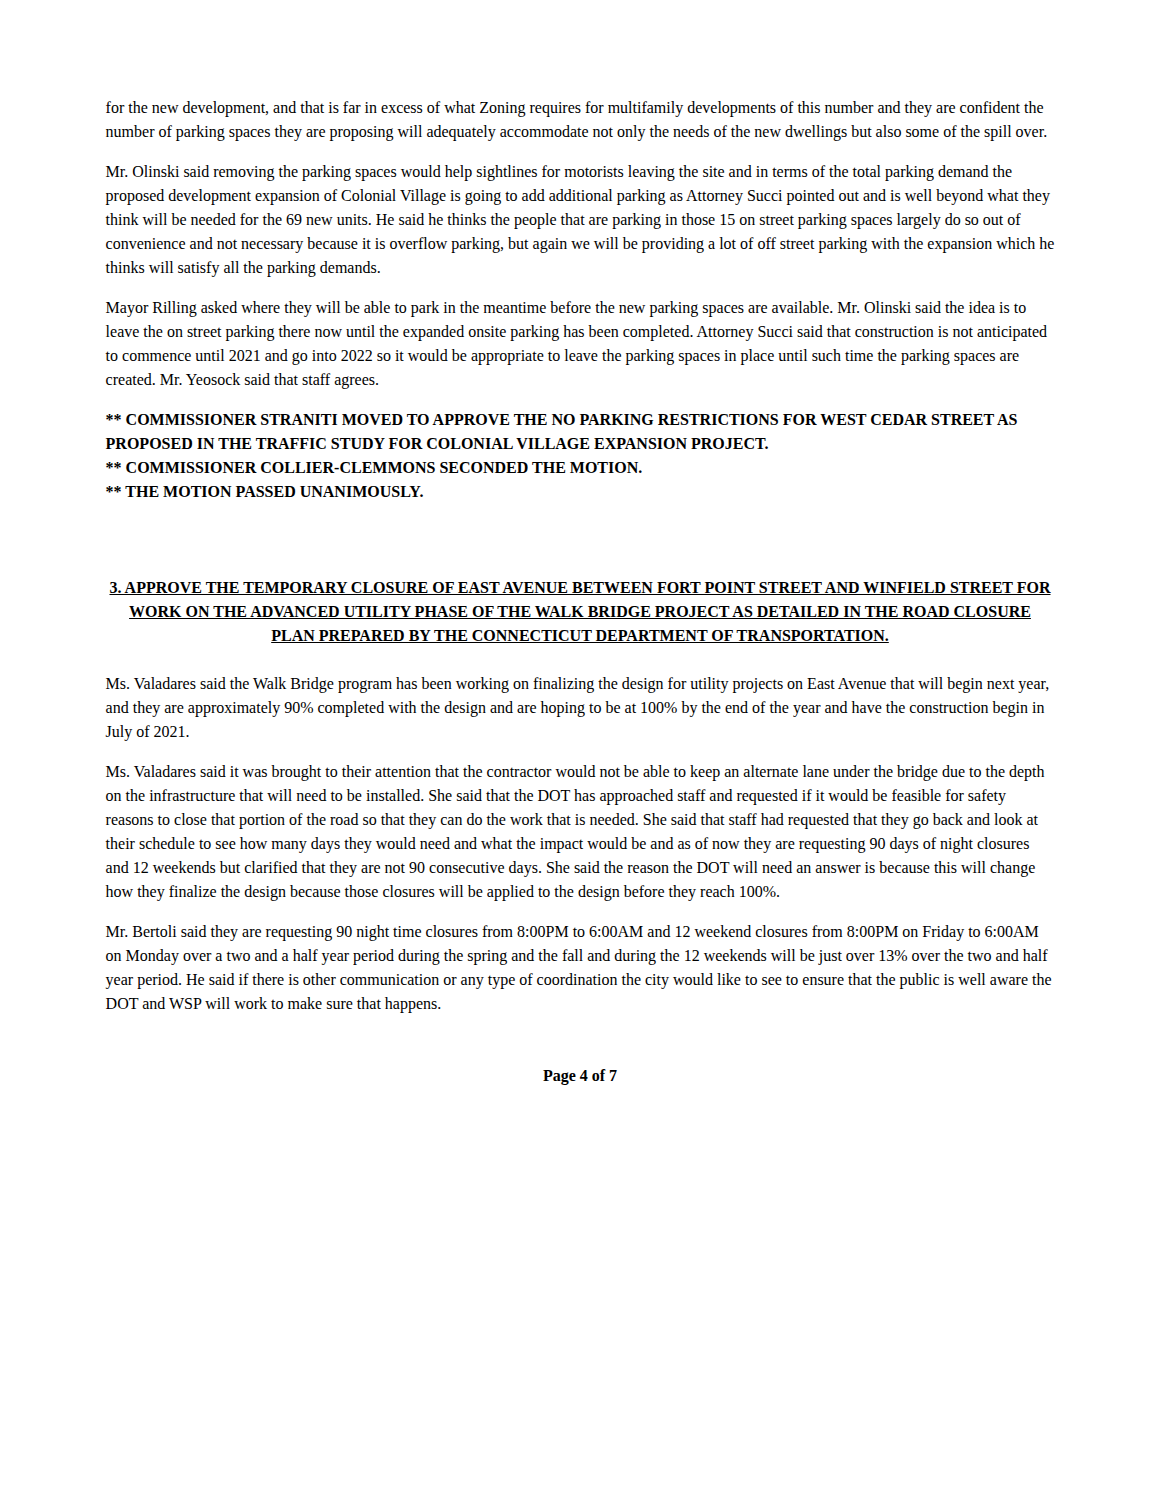for the new development, and that is far in excess of what Zoning requires for multifamily developments of this number and they are confident the number of parking spaces they are proposing will adequately accommodate not only the needs of the new dwellings but also some of the spill over.
Mr. Olinski said removing the parking spaces would help sightlines for motorists leaving the site and in terms of the total parking demand the proposed development expansion of Colonial Village is going to add additional parking as Attorney Succi pointed out and is well beyond what they think will be needed for the 69 new units. He said he thinks the people that are parking in those 15 on street parking spaces largely do so out of convenience and not necessary because it is overflow parking, but again we will be providing a lot of off street parking with the expansion which he thinks will satisfy all the parking demands.
Mayor Rilling asked where they will be able to park in the meantime before the new parking spaces are available. Mr. Olinski said the idea is to leave the on street parking there now until the expanded onsite parking has been completed. Attorney Succi said that construction is not anticipated to commence until 2021 and go into 2022 so it would be appropriate to leave the parking spaces in place until such time the parking spaces are created. Mr. Yeosock said that staff agrees.
** COMMISSIONER STRANITI MOVED TO APPROVE THE NO PARKING RESTRICTIONS FOR WEST CEDAR STREET AS PROPOSED IN THE TRAFFIC STUDY FOR COLONIAL VILLAGE EXPANSION PROJECT.
** COMMISSIONER COLLIER-CLEMMONS SECONDED THE MOTION.
** THE MOTION PASSED UNANIMOUSLY.
3. APPROVE THE TEMPORARY CLOSURE OF EAST AVENUE BETWEEN FORT POINT STREET AND WINFIELD STREET FOR WORK ON THE ADVANCED UTILITY PHASE OF THE WALK BRIDGE PROJECT AS DETAILED IN THE ROAD CLOSURE PLAN PREPARED BY THE CONNECTICUT DEPARTMENT OF TRANSPORTATION.
Ms. Valadares said the Walk Bridge program has been working on finalizing the design for utility projects on East Avenue that will begin next year, and they are approximately 90% completed with the design and are hoping to be at 100% by the end of the year and have the construction begin in July of 2021.
Ms. Valadares said it was brought to their attention that the contractor would not be able to keep an alternate lane under the bridge due to the depth on the infrastructure that will need to be installed. She said that the DOT has approached staff and requested if it would be feasible for safety reasons to close that portion of the road so that they can do the work that is needed. She said that staff had requested that they go back and look at their schedule to see how many days they would need and what the impact would be and as of now they are requesting 90 days of night closures and 12 weekends but clarified that they are not 90 consecutive days. She said the reason the DOT will need an answer is because this will change how they finalize the design because those closures will be applied to the design before they reach 100%.
Mr. Bertoli said they are requesting 90 night time closures from 8:00PM to 6:00AM and 12 weekend closures from 8:00PM on Friday to 6:00AM on Monday over a two and a half year period during the spring and the fall and during the 12 weekends will be just over 13% over the two and half year period. He said if there is other communication or any type of coordination the city would like to see to ensure that the public is well aware the DOT and WSP will work to make sure that happens.
Page 4 of 7